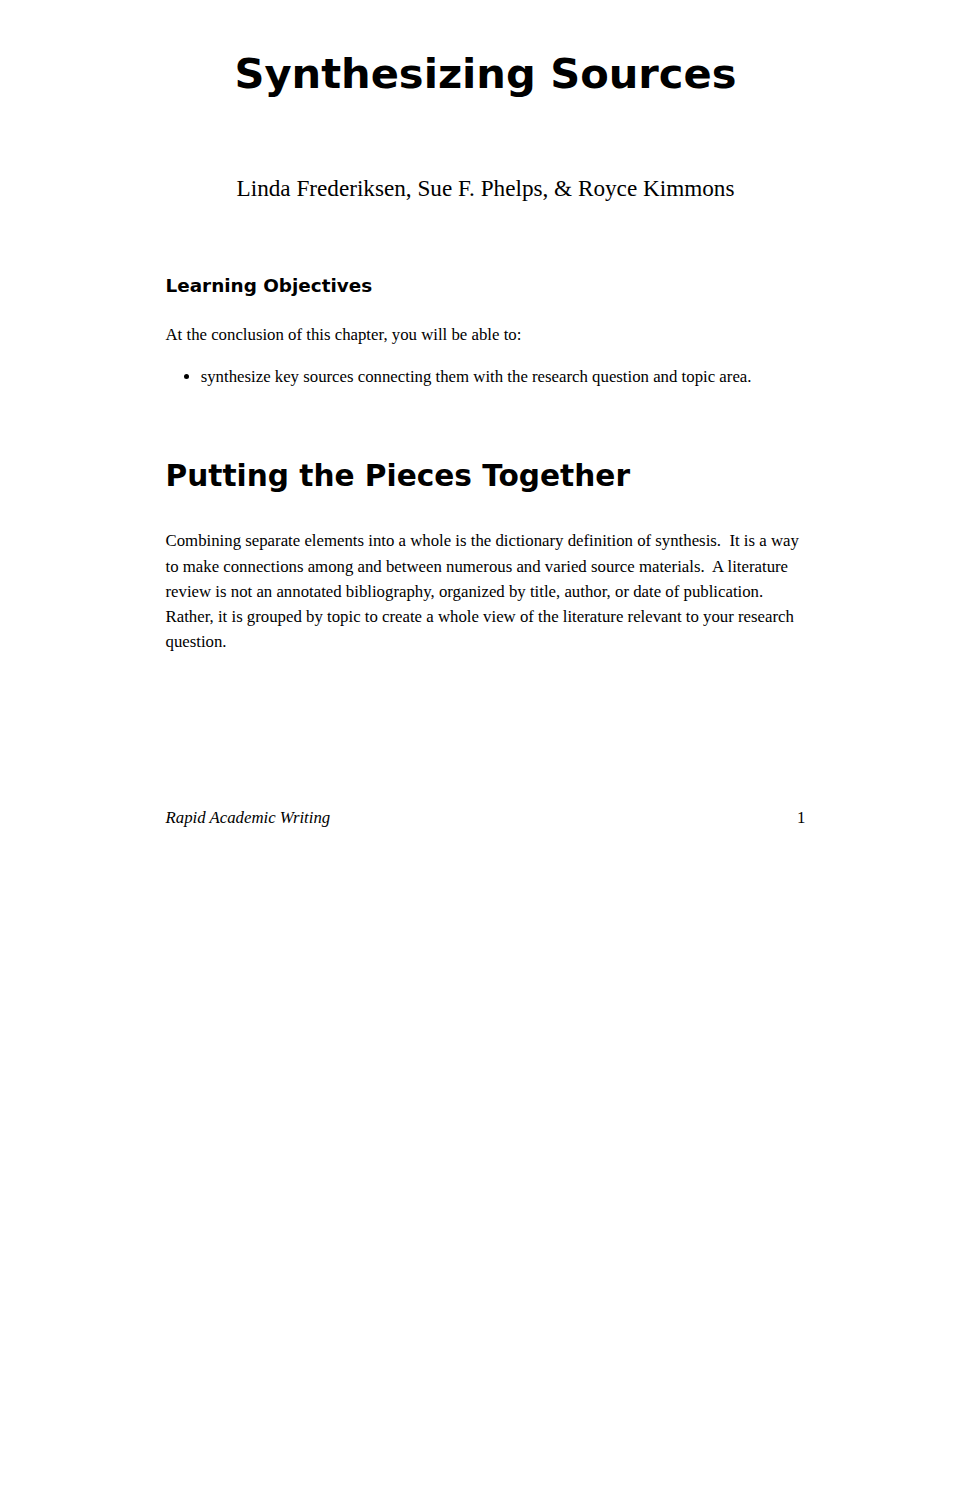Synthesizing Sources
Linda Frederiksen, Sue F. Phelps, & Royce Kimmons
Learning Objectives
At the conclusion of this chapter, you will be able to:
synthesize key sources connecting them with the research question and topic area.
Putting the Pieces Together
Combining separate elements into a whole is the dictionary definition of synthesis. It is a way to make connections among and between numerous and varied source materials. A literature review is not an annotated bibliography, organized by title, author, or date of publication. Rather, it is grouped by topic to create a whole view of the literature relevant to your research question.
Rapid Academic Writing 1